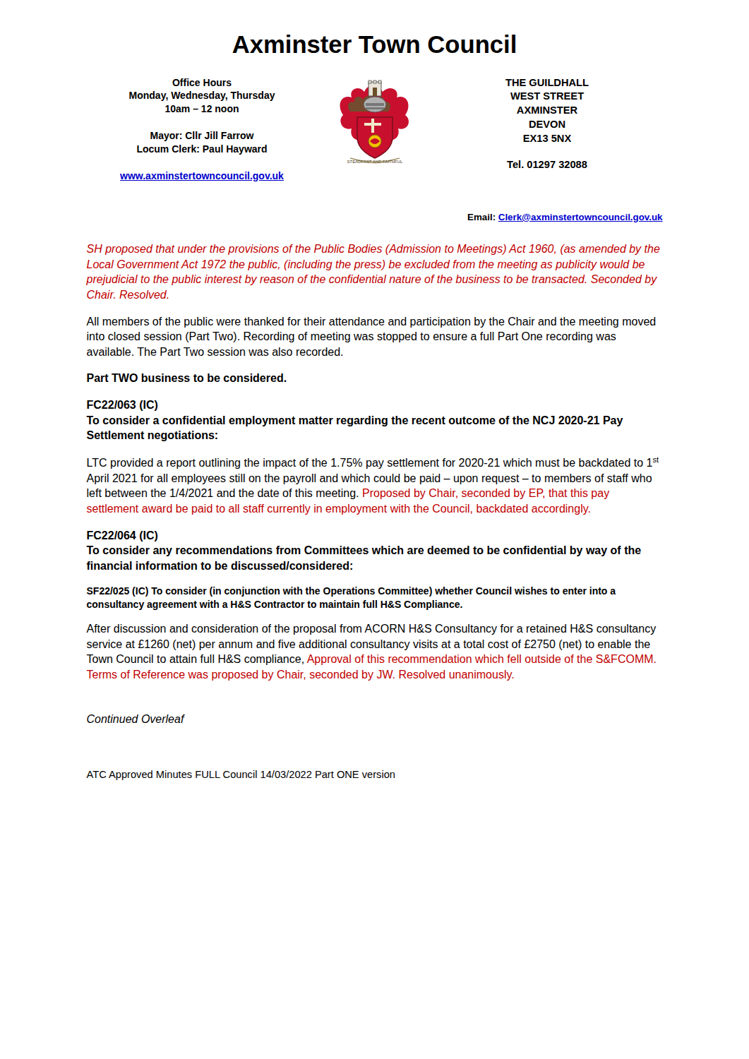Axminster Town Council
Office Hours
Monday, Wednesday, Thursday
10am – 12 noon
Mayor: Cllr Jill Farrow
Locum Clerk: Paul Hayward
www.axminstertowncouncil.gov.uk
STEADFAST AND FAITHFUL
THE GUILDHALL
WEST STREET
AXMINSTER
DEVON
EX13 5NX
Tel. 01297 32088
Email: Clerk@axminstertowncouncil.gov.uk
SH proposed that under the provisions of the Public Bodies (Admission to Meetings) Act 1960, (as amended by the Local Government Act 1972 the public, (including the press) be excluded from the meeting as publicity would be prejudicial to the public interest by reason of the confidential nature of the business to be transacted. Seconded by Chair. Resolved.
All members of the public were thanked for their attendance and participation by the Chair and the meeting moved into closed session (Part Two). Recording of meeting was stopped to ensure a full Part One recording was available. The Part Two session was also recorded.
Part TWO business to be considered.
FC22/063 (IC)
To consider a confidential employment matter regarding the recent outcome of the NCJ 2020-21 Pay Settlement negotiations:
LTC provided a report outlining the impact of the 1.75% pay settlement for 2020-21 which must be backdated to 1st April 2021 for all employees still on the payroll and which could be paid – upon request – to members of staff who left between the 1/4/2021 and the date of this meeting. Proposed by Chair, seconded by EP, that this pay settlement award be paid to all staff currently in employment with the Council, backdated accordingly.
FC22/064 (IC)
To consider any recommendations from Committees which are deemed to be confidential by way of the financial information to be discussed/considered:
SF22/025 (IC) To consider (in conjunction with the Operations Committee) whether Council wishes to enter into a consultancy agreement with a H&S Contractor to maintain full H&S Compliance.
After discussion and consideration of the proposal from ACORN H&S Consultancy for a retained H&S consultancy service at £1260 (net) per annum and five additional consultancy visits at a total cost of £2750 (net) to enable the Town Council to attain full H&S compliance, Approval of this recommendation which fell outside of the S&FCOMM. Terms of Reference was proposed by Chair, seconded by JW. Resolved unanimously.
Continued Overleaf
ATC Approved Minutes FULL Council 14/03/2022 Part ONE version